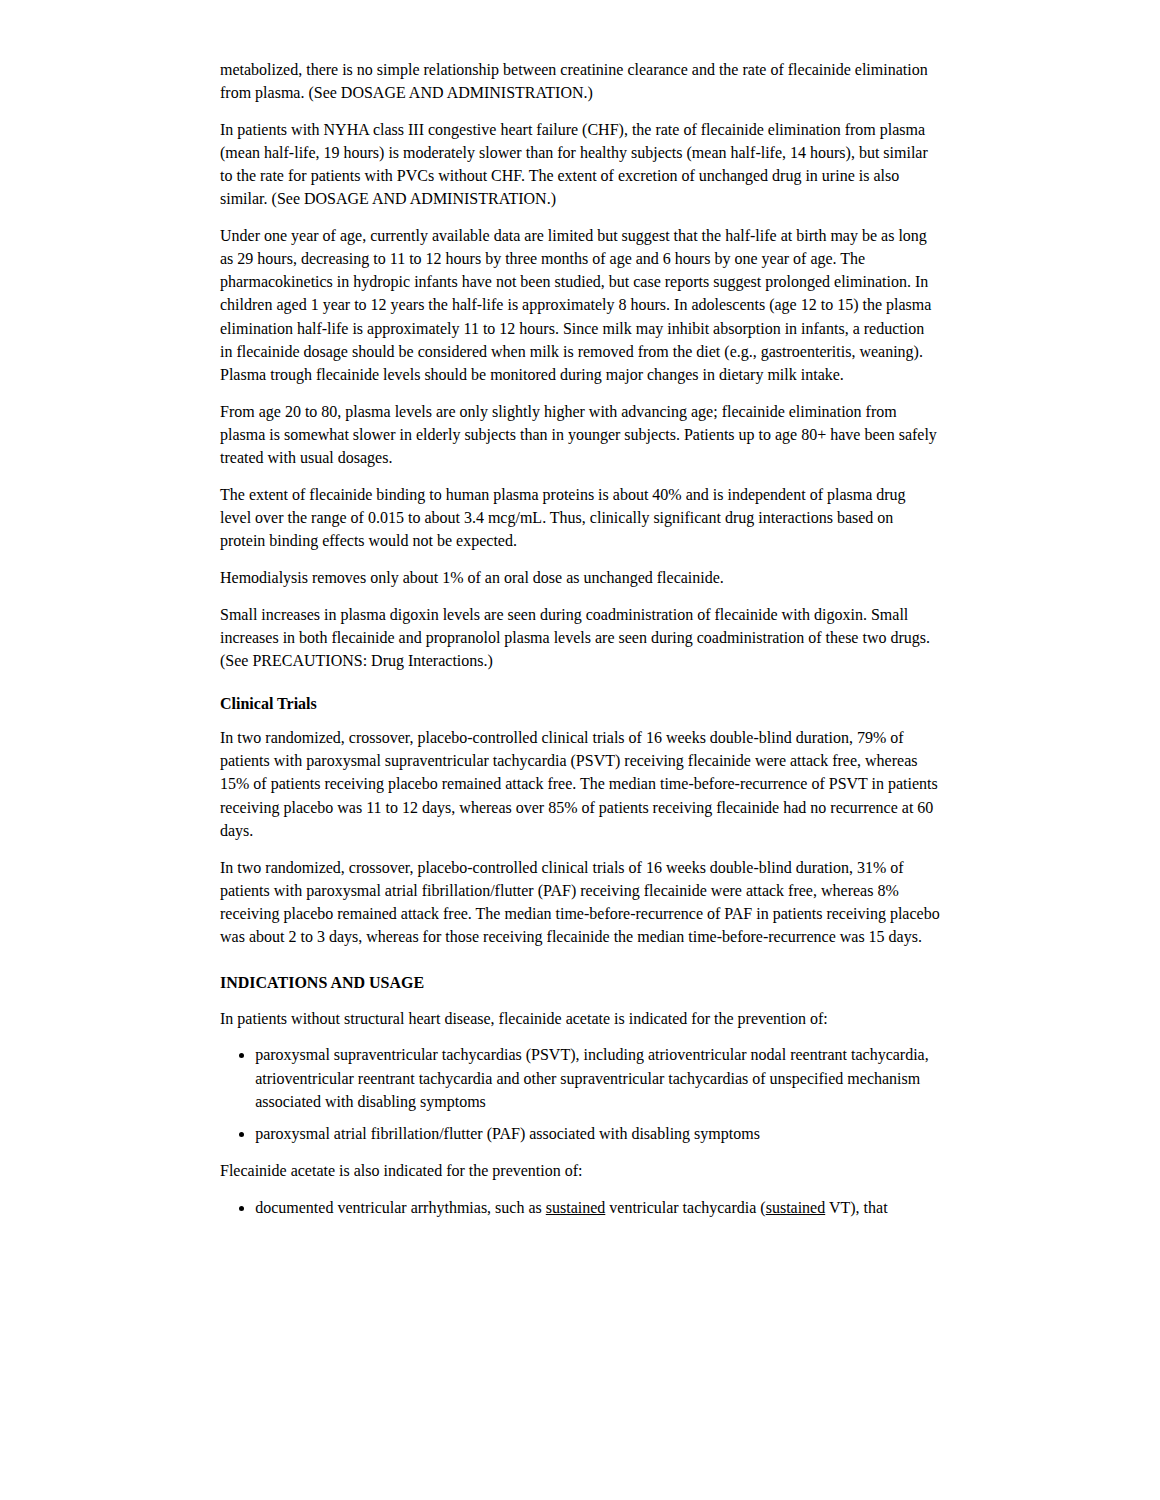metabolized, there is no simple relationship between creatinine clearance and the rate of flecainide elimination from plasma. (See DOSAGE AND ADMINISTRATION.)
In patients with NYHA class III congestive heart failure (CHF), the rate of flecainide elimination from plasma (mean half-life, 19 hours) is moderately slower than for healthy subjects (mean half-life, 14 hours), but similar to the rate for patients with PVCs without CHF. The extent of excretion of unchanged drug in urine is also similar. (See DOSAGE AND ADMINISTRATION.)
Under one year of age, currently available data are limited but suggest that the half-life at birth may be as long as 29 hours, decreasing to 11 to 12 hours by three months of age and 6 hours by one year of age. The pharmacokinetics in hydropic infants have not been studied, but case reports suggest prolonged elimination. In children aged 1 year to 12 years the half-life is approximately 8 hours. In adolescents (age 12 to 15) the plasma elimination half-life is approximately 11 to 12 hours. Since milk may inhibit absorption in infants, a reduction in flecainide dosage should be considered when milk is removed from the diet (e.g., gastroenteritis, weaning). Plasma trough flecainide levels should be monitored during major changes in dietary milk intake.
From age 20 to 80, plasma levels are only slightly higher with advancing age; flecainide elimination from plasma is somewhat slower in elderly subjects than in younger subjects. Patients up to age 80+ have been safely treated with usual dosages.
The extent of flecainide binding to human plasma proteins is about 40% and is independent of plasma drug level over the range of 0.015 to about 3.4 mcg/mL. Thus, clinically significant drug interactions based on protein binding effects would not be expected.
Hemodialysis removes only about 1% of an oral dose as unchanged flecainide.
Small increases in plasma digoxin levels are seen during coadministration of flecainide with digoxin. Small increases in both flecainide and propranolol plasma levels are seen during coadministration of these two drugs. (See PRECAUTIONS: Drug Interactions.)
Clinical Trials
In two randomized, crossover, placebo-controlled clinical trials of 16 weeks double-blind duration, 79% of patients with paroxysmal supraventricular tachycardia (PSVT) receiving flecainide were attack free, whereas 15% of patients receiving placebo remained attack free. The median time-before-recurrence of PSVT in patients receiving placebo was 11 to 12 days, whereas over 85% of patients receiving flecainide had no recurrence at 60 days.
In two randomized, crossover, placebo-controlled clinical trials of 16 weeks double-blind duration, 31% of patients with paroxysmal atrial fibrillation/flutter (PAF) receiving flecainide were attack free, whereas 8% receiving placebo remained attack free. The median time-before-recurrence of PAF in patients receiving placebo was about 2 to 3 days, whereas for those receiving flecainide the median time-before-recurrence was 15 days.
INDICATIONS AND USAGE
In patients without structural heart disease, flecainide acetate is indicated for the prevention of:
paroxysmal supraventricular tachycardias (PSVT), including atrioventricular nodal reentrant tachycardia, atrioventricular reentrant tachycardia and other supraventricular tachycardias of unspecified mechanism associated with disabling symptoms
paroxysmal atrial fibrillation/flutter (PAF) associated with disabling symptoms
Flecainide acetate is also indicated for the prevention of:
documented ventricular arrhythmias, such as sustained ventricular tachycardia (sustained VT), that